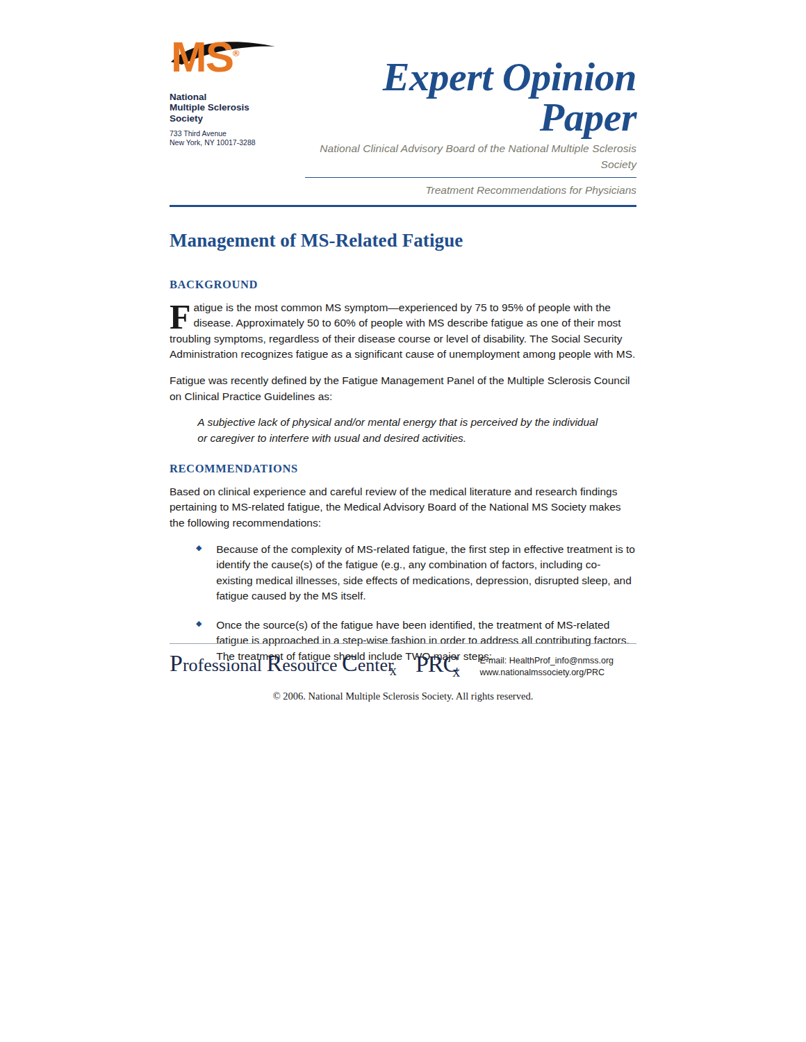MS®
National
Multiple Sclerosis
Society
733 Third Avenue
New York, NY 10017-3288
Expert Opinion Paper
National Clinical Advisory Board of the National Multiple Sclerosis Society
Treatment Recommendations for Physicians
Management of MS-Related Fatigue
BACKGROUND
Fatigue is the most common MS symptom—experienced by 75 to 95% of people with the disease. Approximately 50 to 60% of people with MS describe fatigue as one of their most troubling symptoms, regardless of their disease course or level of disability. The Social Security Administration recognizes fatigue as a significant cause of unemployment among people with MS.
Fatigue was recently defined by the Fatigue Management Panel of the Multiple Sclerosis Council on Clinical Practice Guidelines as:
A subjective lack of physical and/or mental energy that is perceived by the individual or caregiver to interfere with usual and desired activities.
RECOMMENDATIONS
Based on clinical experience and careful review of the medical literature and research findings pertaining to MS-related fatigue, the Medical Advisory Board of the National MS Society makes the following recommendations:
Because of the complexity of MS-related fatigue, the first step in effective treatment is to identify the cause(s) of the fatigue (e.g., any combination of factors, including co-existing medical illnesses, side effects of medications, depression, disrupted sleep, and fatigue caused by the MS itself.
Once the source(s) of the fatigue have been identified, the treatment of MS-related fatigue is approached in a step-wise fashion in order to address all contributing factors. The treatment of fatigue should include TWO major steps:
Professional Resource Centerx
PRCx
E-mail: HealthProf_info@nmss.org
www.nationalmssociety.org/PRC
© 2006. National Multiple Sclerosis Society. All rights reserved.